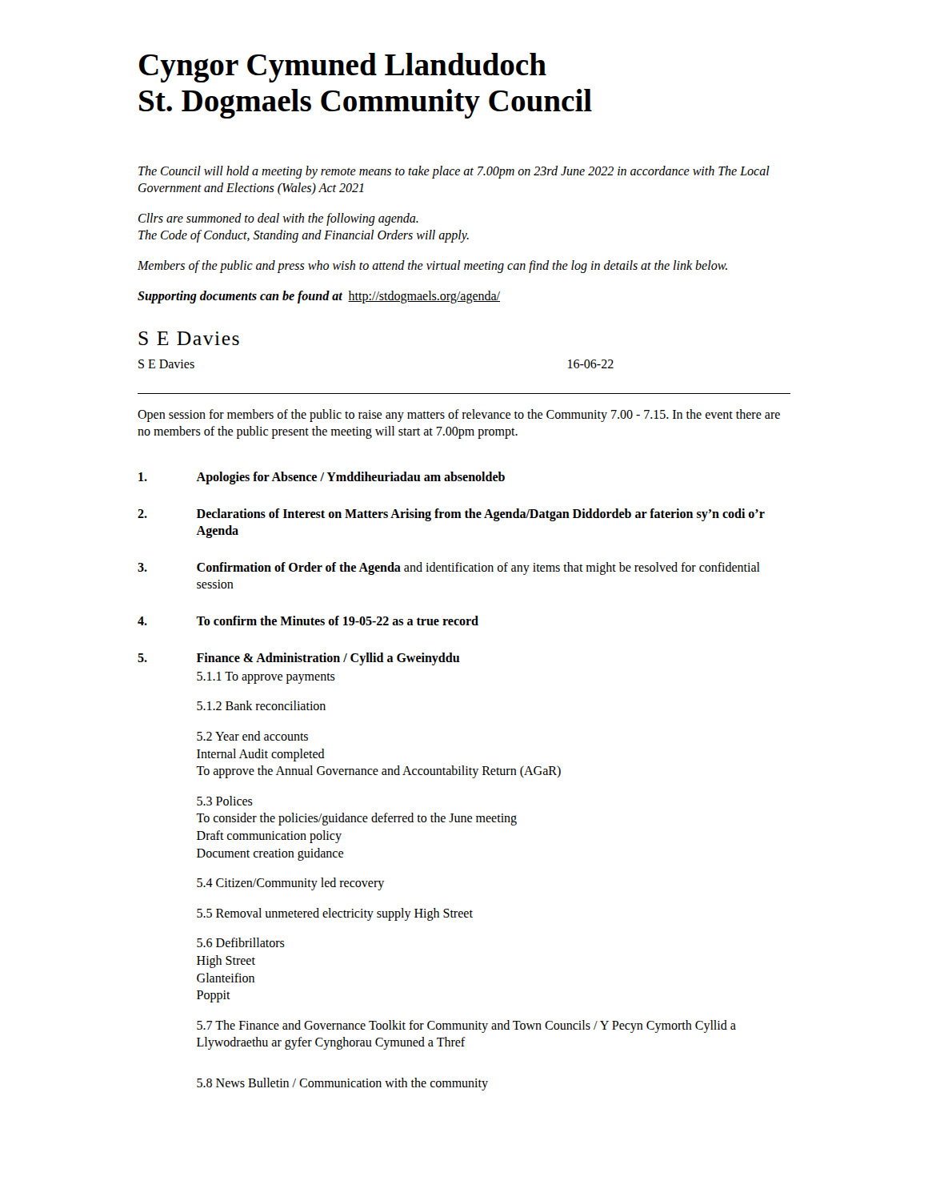Cyngor Cymuned Llandudoch
St. Dogmaels Community Council
The Council will hold a meeting by remote means to take place at 7.00pm on 23rd June 2022 in accordance with The Local Government and Elections (Wales) Act 2021
Cllrs are summoned to deal with the following agenda.
The Code of Conduct, Standing and Financial Orders will apply.
Members of the public and press who wish to attend the virtual meeting can find the log in details at the link below.
Supporting documents can be found at http://stdogmaels.org/agenda/
S E Davies
S E Davies 16-06-22
Open session for members of the public to raise any matters of relevance to the Community 7.00 - 7.15. In the event there are no members of the public present the meeting will start at 7.00pm prompt.
Apologies for Absence / Ymddiheuriadau am absenoldeb
Declarations of Interest on Matters Arising from the Agenda/Datgan Diddordeb ar faterion sy’n codi o’r Agenda
Confirmation of Order of the Agenda and identification of any items that might be resolved for confidential session
To confirm the Minutes of 19-05-22 as a true record
Finance & Administration / Cyllid a Gweinyddu
5.1.1 To approve payments
5.1.2 Bank reconciliation
5.2 Year end accounts
Internal Audit completed
To approve the Annual Governance and Accountability Return (AGaR)
5.3 Polices
To consider the policies/guidance deferred to the June meeting
Draft communication policy
Document creation guidance
5.4 Citizen/Community led recovery
5.5 Removal unmetered electricity supply High Street
5.6 Defibrillators
High Street
Glanteifion
Poppit
5.7 The Finance and Governance Toolkit for Community and Town Councils / Y Pecyn Cymorth Cyllid a Llywodraethu ar gyfer Cynghorau Cymuned a Thref
5.8 News Bulletin / Communication with the community